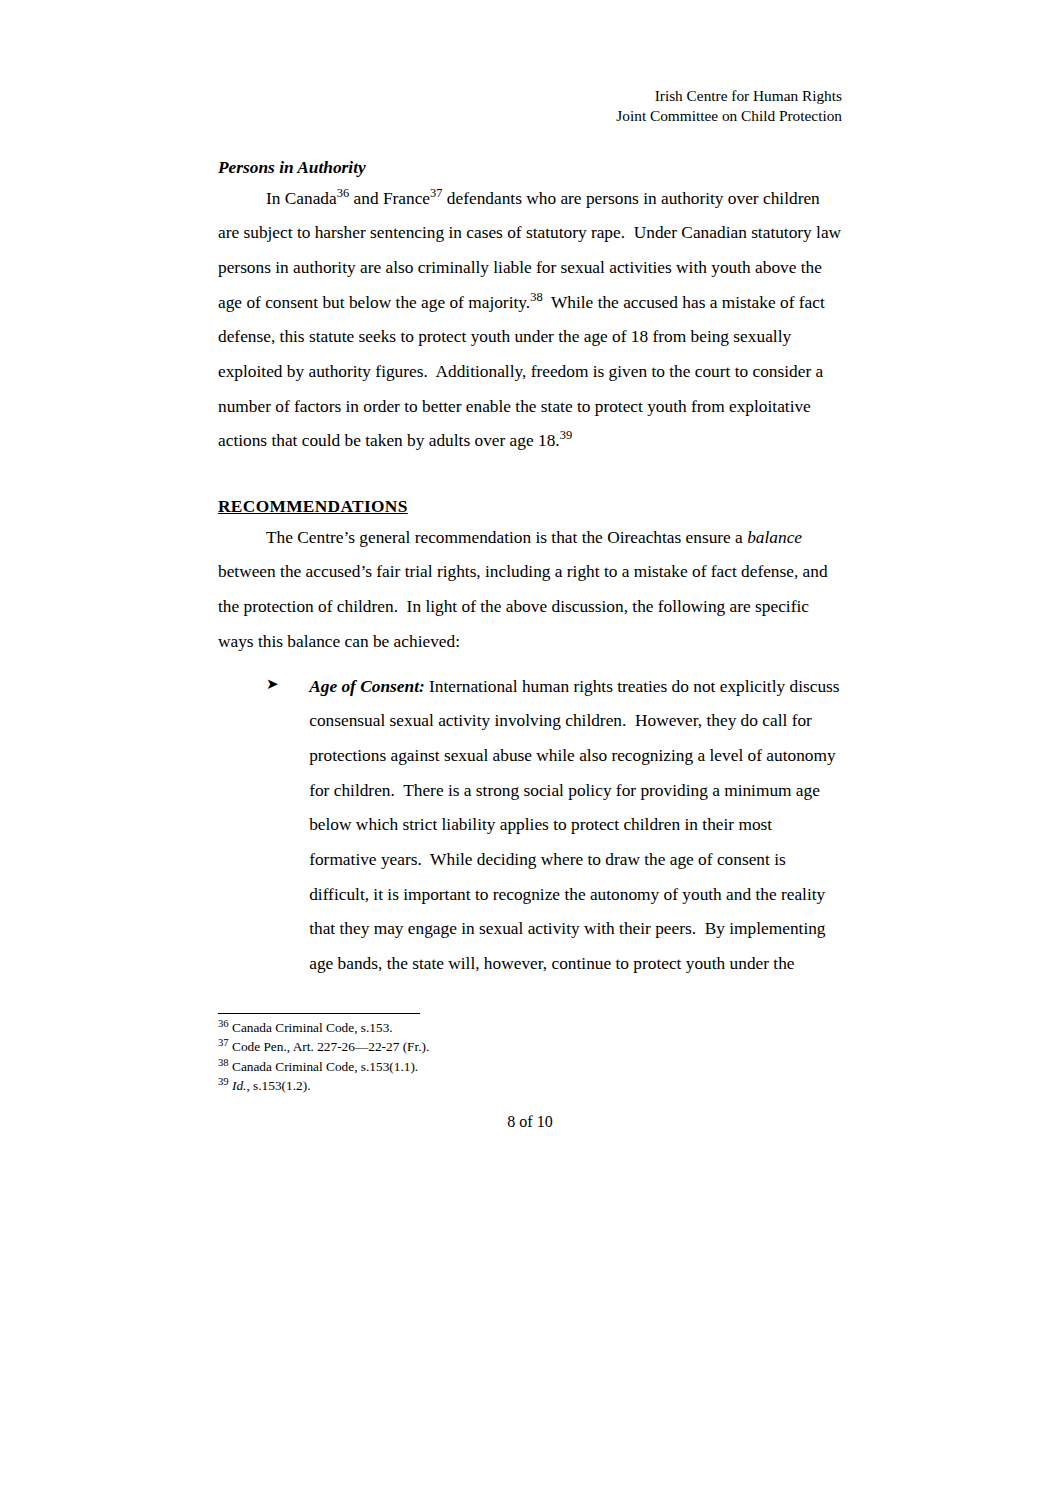Irish Centre for Human Rights
Joint Committee on Child Protection
Persons in Authority
In Canada36 and France37 defendants who are persons in authority over children are subject to harsher sentencing in cases of statutory rape. Under Canadian statutory law persons in authority are also criminally liable for sexual activities with youth above the age of consent but below the age of majority.38 While the accused has a mistake of fact defense, this statute seeks to protect youth under the age of 18 from being sexually exploited by authority figures. Additionally, freedom is given to the court to consider a number of factors in order to better enable the state to protect youth from exploitative actions that could be taken by adults over age 18.39
RECOMMENDATIONS
The Centre’s general recommendation is that the Oireachtas ensure a balance between the accused’s fair trial rights, including a right to a mistake of fact defense, and the protection of children. In light of the above discussion, the following are specific ways this balance can be achieved:
Age of Consent: International human rights treaties do not explicitly discuss consensual sexual activity involving children. However, they do call for protections against sexual abuse while also recognizing a level of autonomy for children. There is a strong social policy for providing a minimum age below which strict liability applies to protect children in their most formative years. While deciding where to draw the age of consent is difficult, it is important to recognize the autonomy of youth and the reality that they may engage in sexual activity with their peers. By implementing age bands, the state will, however, continue to protect youth under the
36 Canada Criminal Code, s.153.
37 Code Pen., Art. 227-26—22-27 (Fr.).
38 Canada Criminal Code, s.153(1.1).
39 Id., s.153(1.2).
8 of 10